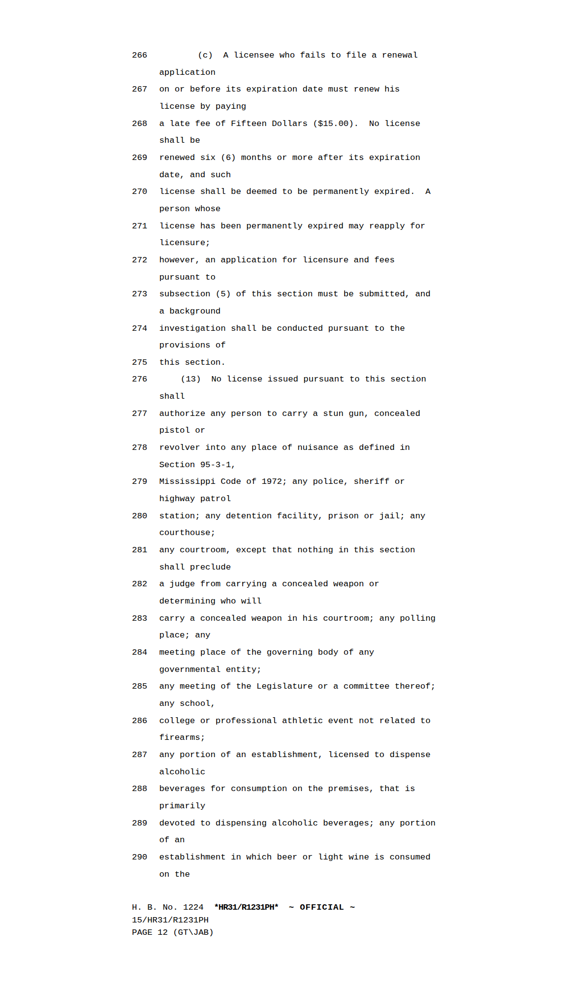266 (c) A licensee who fails to file a renewal application
267 on or before its expiration date must renew his license by paying
268 a late fee of Fifteen Dollars ($15.00). No license shall be
269 renewed six (6) months or more after its expiration date, and such
270 license shall be deemed to be permanently expired. A person whose
271 license has been permanently expired may reapply for licensure;
272 however, an application for licensure and fees pursuant to
273 subsection (5) of this section must be submitted, and a background
274 investigation shall be conducted pursuant to the provisions of
275 this section.
276 (13) No license issued pursuant to this section shall
277 authorize any person to carry a stun gun, concealed pistol or
278 revolver into any place of nuisance as defined in Section 95-3-1,
279 Mississippi Code of 1972; any police, sheriff or highway patrol
280 station; any detention facility, prison or jail; any courthouse;
281 any courtroom, except that nothing in this section shall preclude
282 a judge from carrying a concealed weapon or determining who will
283 carry a concealed weapon in his courtroom; any polling place; any
284 meeting place of the governing body of any governmental entity;
285 any meeting of the Legislature or a committee thereof; any school,
286 college or professional athletic event not related to firearms;
287 any portion of an establishment, licensed to dispense alcoholic
288 beverages for consumption on the premises, that is primarily
289 devoted to dispensing alcoholic beverages; any portion of an
290 establishment in which beer or light wine is consumed on the
H. B. No. 1224 *HR31/R1231PH* ~ OFFICIAL ~
15/HR31/R1231PH
PAGE 12 (GT\JAB)